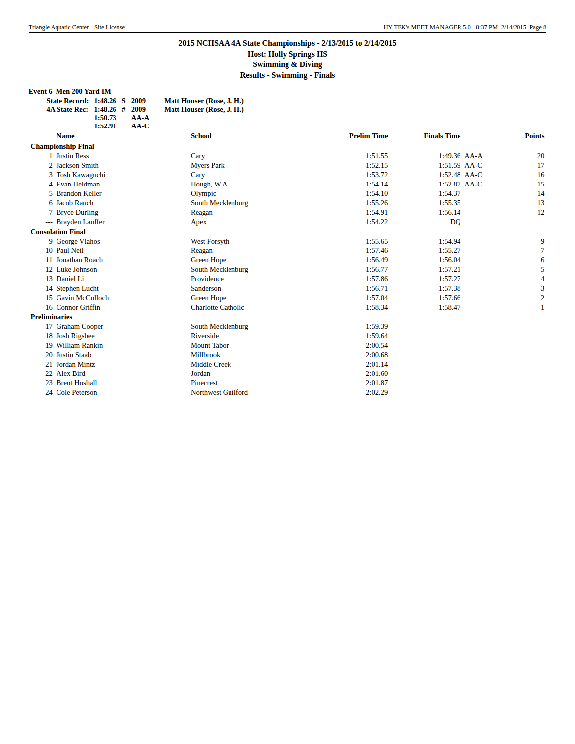Triangle Aquatic Center - Site License HY-TEK's MEET MANAGER 5.0 - 8:37 PM 2/14/2015 Page 8
2015 NCHSAA 4A State Championships - 2/13/2015 to 2/14/2015
Host: Holly Springs HS
Swimming & Diving
Results - Swimming - Finals
Event 6 Men 200 Yard IM
| State Record: | 1:48.26 | S | 2009 | Matt Houser (Rose, J. H.) |
| 4A State Rec: | 1:48.26 | # | 2009 | Matt Houser (Rose, J. H.) |
| | 1:50.73 | | AA-A | |
| | 1:52.91 | | AA-C | |
| | Name | School | Prelim Time | Finals Time | | Points |
| --- | --- | --- | --- | --- | --- | --- |
| Championship Final |
| 1 | Justin Ress | Cary | 1:51.55 | 1:49.36 | AA-A | 20 |
| 2 | Jackson Smith | Myers Park | 1:52.15 | 1:51.59 | AA-C | 17 |
| 3 | Tosh Kawaguchi | Cary | 1:53.72 | 1:52.48 | AA-C | 16 |
| 4 | Evan Heldman | Hough, W.A. | 1:54.14 | 1:52.87 | AA-C | 15 |
| 5 | Brandon Keller | Olympic | 1:54.10 | 1:54.37 | | 14 |
| 6 | Jacob Rauch | South Mecklenburg | 1:55.26 | 1:55.35 | | 13 |
| 7 | Bryce Durling | Reagan | 1:54.91 | 1:56.14 | | 12 |
| --- | Brayden Lauffer | Apex | 1:54.22 | DQ | | |
| Consolation Final |
| 9 | George Vlahos | West Forsyth | 1:55.65 | 1:54.94 | | 9 |
| 10 | Paul Neil | Reagan | 1:57.46 | 1:55.27 | | 7 |
| 11 | Jonathan Roach | Green Hope | 1:56.49 | 1:56.04 | | 6 |
| 12 | Luke Johnson | South Mecklenburg | 1:56.77 | 1:57.21 | | 5 |
| 13 | Daniel Li | Providence | 1:57.86 | 1:57.27 | | 4 |
| 14 | Stephen Lucht | Sanderson | 1:56.71 | 1:57.38 | | 3 |
| 15 | Gavin McCulloch | Green Hope | 1:57.04 | 1:57.66 | | 2 |
| 16 | Connor Griffin | Charlotte Catholic | 1:58.34 | 1:58.47 | | 1 |
| Preliminaries |
| 17 | Graham Cooper | South Mecklenburg | 1:59.39 | | | |
| 18 | Josh Rigsbee | Riverside | 1:59.64 | | | |
| 19 | William Rankin | Mount Tabor | 2:00.54 | | | |
| 20 | Justin Staab | Millbrook | 2:00.68 | | | |
| 21 | Jordan Mintz | Middle Creek | 2:01.14 | | | |
| 22 | Alex Bird | Jordan | 2:01.60 | | | |
| 23 | Brent Hoshall | Pinecrest | 2:01.87 | | | |
| 24 | Cole Peterson | Northwest Guilford | 2:02.29 | | | |